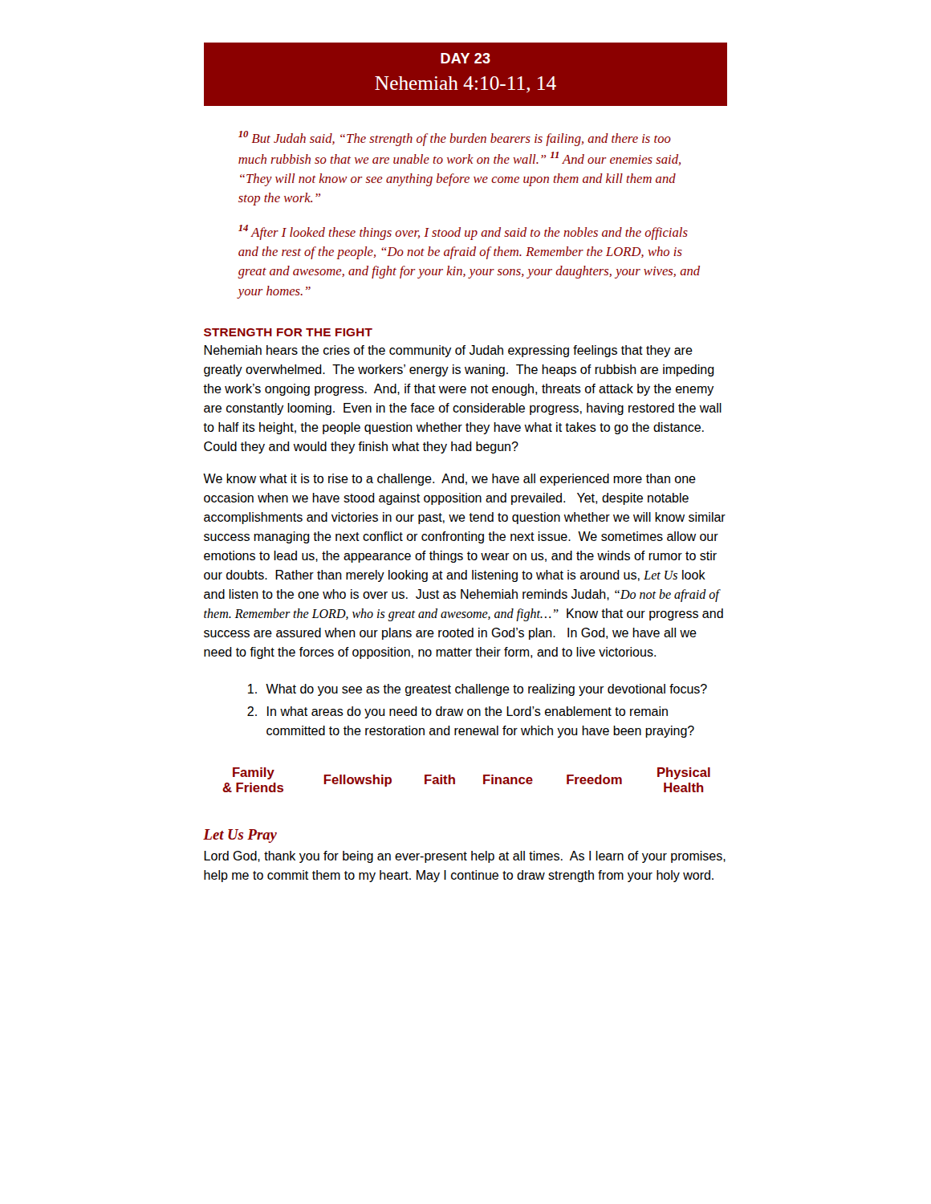DAY 23
Nehemiah 4:10-11, 14
10 But Judah said, “The strength of the burden bearers is failing, and there is too much rubbish so that we are unable to work on the wall.” 11 And our enemies said, “They will not know or see anything before we come upon them and kill them and stop the work.”
14 After I looked these things over, I stood up and said to the nobles and the officials and the rest of the people, “Do not be afraid of them. Remember the LORD, who is great and awesome, and fight for your kin, your sons, your daughters, your wives, and your homes.”
Strength for the Fight
Nehemiah hears the cries of the community of Judah expressing feelings that they are greatly overwhelmed. The workers’ energy is waning. The heaps of rubbish are impeding the work’s ongoing progress. And, if that were not enough, threats of attack by the enemy are constantly looming. Even in the face of considerable progress, having restored the wall to half its height, the people question whether they have what it takes to go the distance. Could they and would they finish what they had begun?
We know what it is to rise to a challenge. And, we have all experienced more than one occasion when we have stood against opposition and prevailed. Yet, despite notable accomplishments and victories in our past, we tend to question whether we will know similar success managing the next conflict or confronting the next issue. We sometimes allow our emotions to lead us, the appearance of things to wear on us, and the winds of rumor to stir our doubts. Rather than merely looking at and listening to what is around us, Let Us look and listen to the one who is over us. Just as Nehemiah reminds Judah, “Do not be afraid of them. Remember the LORD, who is great and awesome, and fight…” Know that our progress and success are assured when our plans are rooted in God’s plan. In God, we have all we need to fight the forces of opposition, no matter their form, and to live victorious.
What do you see as the greatest challenge to realizing your devotional focus?
In what areas do you need to draw on the Lord’s enablement to remain committed to the restoration and renewal for which you have been praying?
| Family & Friends | Fellowship | Faith | Finance | Freedom | Physical Health |
Let Us Pray
Lord God, thank you for being an ever-present help at all times. As I learn of your promises, help me to commit them to my heart. May I continue to draw strength from your holy word.